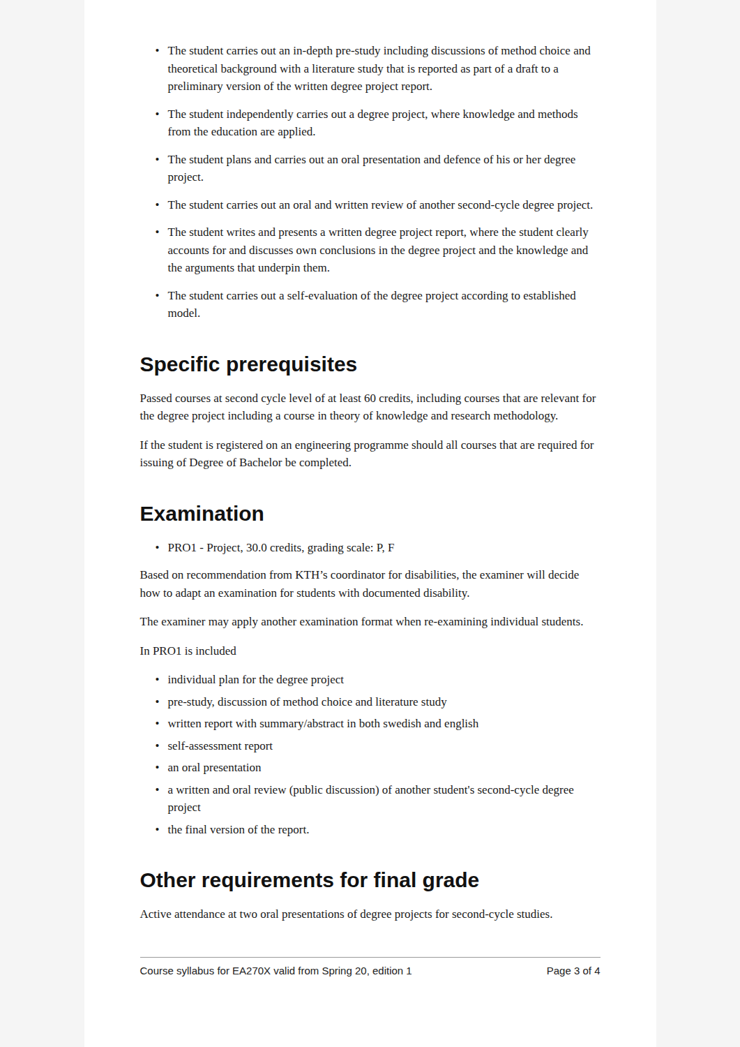The student carries out an in-depth pre-study including discussions of method choice and theoretical background with a literature study that is reported as part of a draft to a preliminary version of the written degree project report.
The student independently carries out a degree project, where knowledge and methods from the education are applied.
The student plans and carries out an oral presentation and defence of his or her degree project.
The student carries out an oral and written review of another second-cycle degree project.
The student writes and presents a written degree project report, where the student clearly accounts for and discusses own conclusions in the degree project and the knowledge and the arguments that underpin them.
The student carries out a self-evaluation of the degree project according to established model.
Specific prerequisites
Passed courses at second cycle level of at least 60 credits, including courses that are relevant for the degree project including a course in theory of knowledge and research methodology.
If the student is registered on an engineering programme should all courses that are required for issuing of Degree of Bachelor be completed.
Examination
PRO1 - Project, 30.0 credits, grading scale: P, F
Based on recommendation from KTH’s coordinator for disabilities, the examiner will decide how to adapt an examination for students with documented disability.
The examiner may apply another examination format when re-examining individual students.
In PRO1 is included
individual plan for the degree project
pre-study, discussion of method choice and literature study
written report with summary/abstract in both swedish and english
self-assessment report
an oral presentation
a written and oral review (public discussion) of another student's second-cycle degree project
the final version of the report.
Other requirements for final grade
Active attendance at two oral presentations of degree projects for second-cycle studies.
Course syllabus for EA270X valid from Spring 20, edition 1 Page 3 of 4